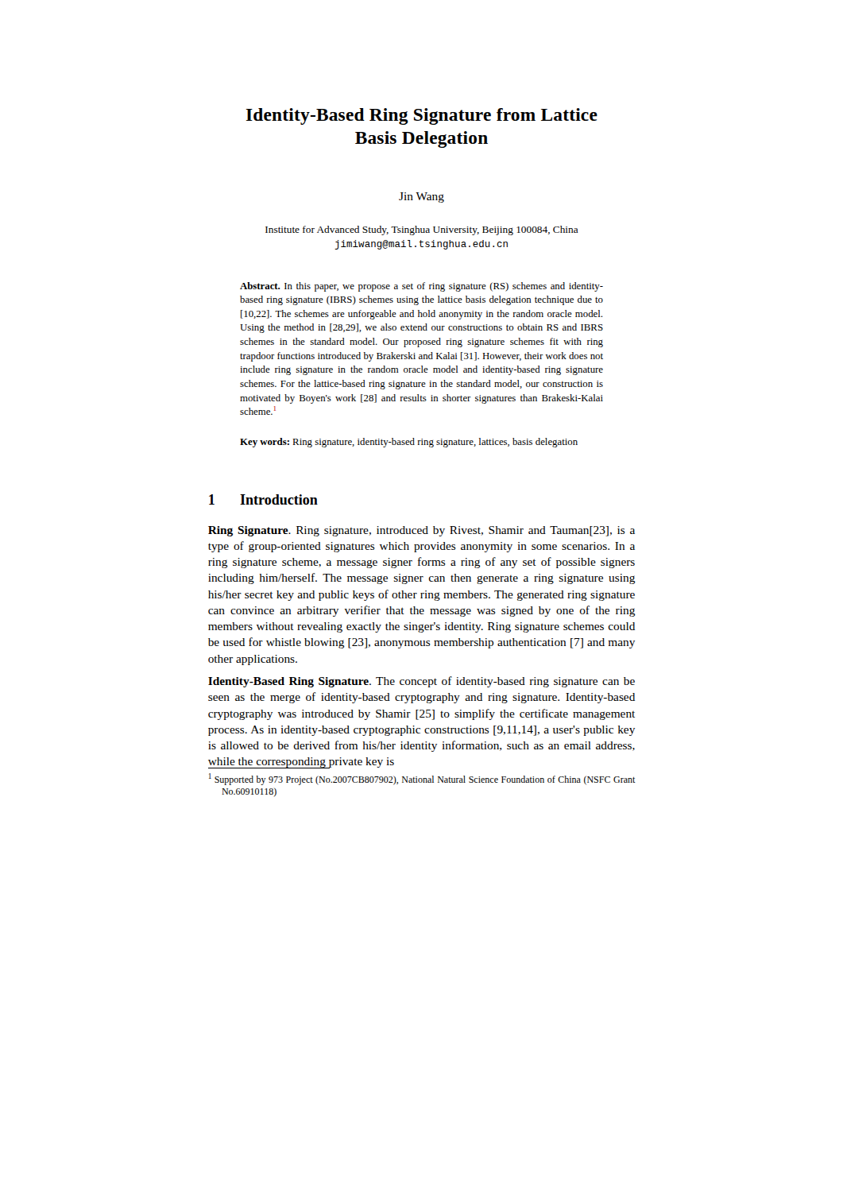Identity-Based Ring Signature from Lattice
Basis Delegation
Jin Wang
Institute for Advanced Study, Tsinghua University, Beijing 100084, China
jimiwang@mail.tsinghua.edu.cn
Abstract. In this paper, we propose a set of ring signature (RS) schemes and identity-based ring signature (IBRS) schemes using the lattice basis delegation technique due to [10,22]. The schemes are unforgeable and hold anonymity in the random oracle model. Using the method in [28,29], we also extend our constructions to obtain RS and IBRS schemes in the standard model. Our proposed ring signature schemes fit with ring trapdoor functions introduced by Brakerski and Kalai [31]. However, their work does not include ring signature in the random oracle model and identity-based ring signature schemes. For the lattice-based ring signature in the standard model, our construction is motivated by Boyen's work [28] and results in shorter signatures than Brakeski-Kalai scheme.1
Key words: Ring signature, identity-based ring signature, lattices, basis delegation
1 Introduction
Ring Signature. Ring signature, introduced by Rivest, Shamir and Tauman[23], is a type of group-oriented signatures which provides anonymity in some scenarios. In a ring signature scheme, a message signer forms a ring of any set of possible signers including him/herself. The message signer can then generate a ring signature using his/her secret key and public keys of other ring members. The generated ring signature can convince an arbitrary verifier that the message was signed by one of the ring members without revealing exactly the singer's identity. Ring signature schemes could be used for whistle blowing [23], anonymous membership authentication [7] and many other applications.
Identity-Based Ring Signature. The concept of identity-based ring signature can be seen as the merge of identity-based cryptography and ring signature. Identity-based cryptography was introduced by Shamir [25] to simplify the certificate management process. As in identity-based cryptographic constructions [9,11,14], a user's public key is allowed to be derived from his/her identity information, such as an email address, while the corresponding private key is
1 Supported by 973 Project (No.2007CB807902), National Natural Science Foundation of China (NSFC Grant No.60910118)